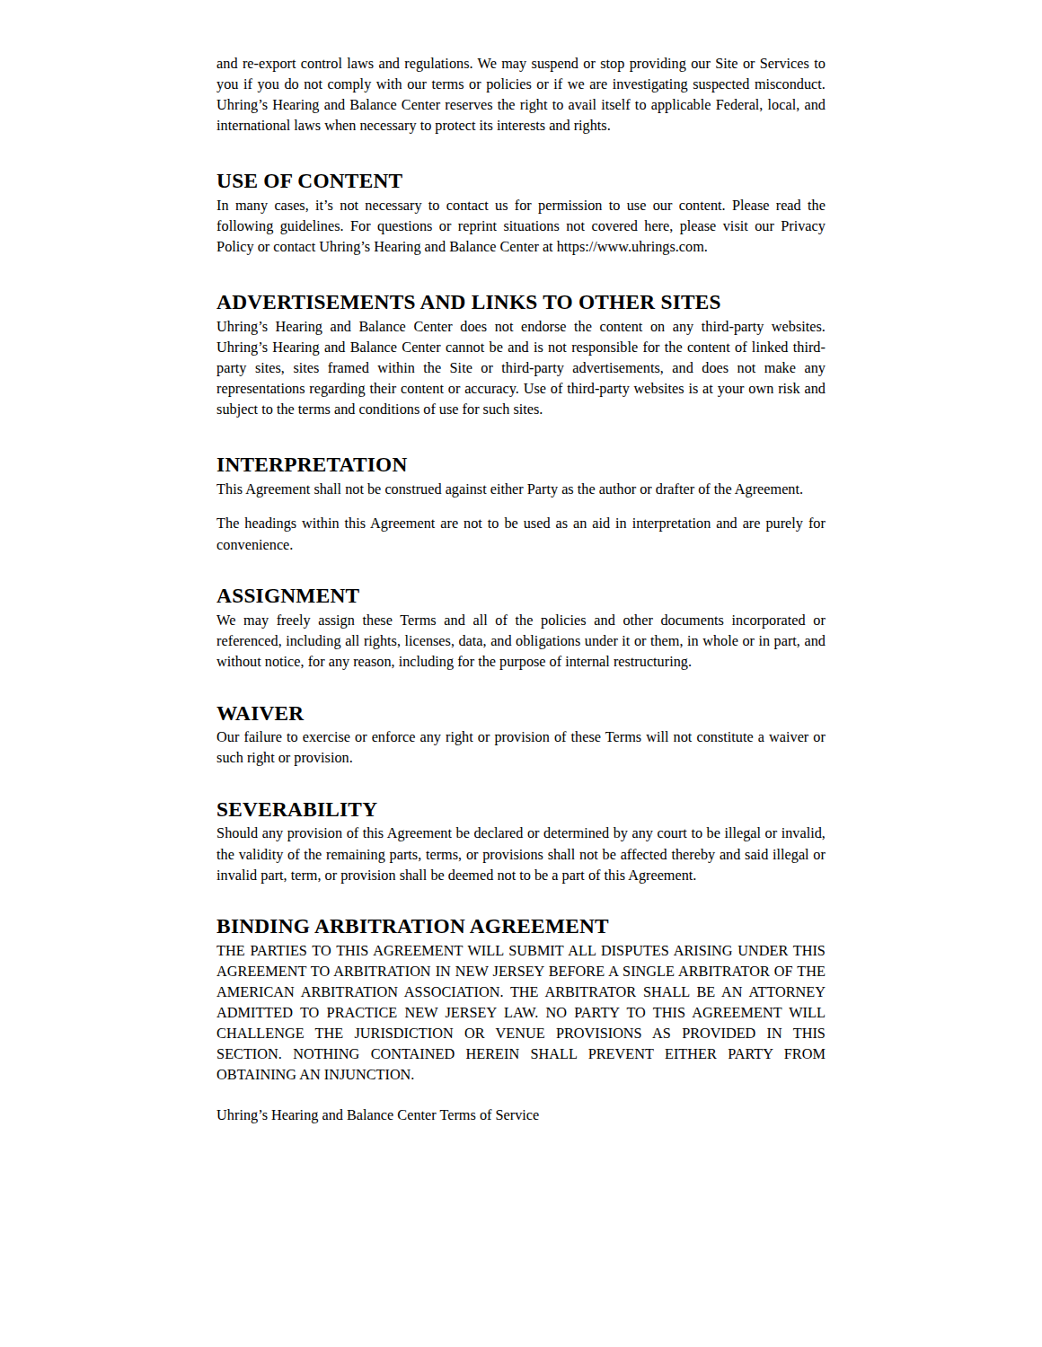and re-export control laws and regulations. We may suspend or stop providing our Site or Services to you if you do not comply with our terms or policies or if we are investigating suspected misconduct. Uhring’s Hearing and Balance Center reserves the right to avail itself to applicable Federal, local, and international laws when necessary to protect its interests and rights.
USE OF CONTENT
In many cases, it’s not necessary to contact us for permission to use our content. Please read the following guidelines. For questions or reprint situations not covered here, please visit our Privacy Policy or contact Uhring’s Hearing and Balance Center at https://www.uhrings.com.
ADVERTISEMENTS AND LINKS TO OTHER SITES
Uhring’s Hearing and Balance Center does not endorse the content on any third-party websites. Uhring’s Hearing and Balance Center cannot be and is not responsible for the content of linked third-party sites, sites framed within the Site or third-party advertisements, and does not make any representations regarding their content or accuracy. Use of third-party websites is at your own risk and subject to the terms and conditions of use for such sites.
INTERPRETATION
This Agreement shall not be construed against either Party as the author or drafter of the Agreement.
The headings within this Agreement are not to be used as an aid in interpretation and are purely for convenience.
ASSIGNMENT
We may freely assign these Terms and all of the policies and other documents incorporated or referenced, including all rights, licenses, data, and obligations under it or them, in whole or in part, and without notice, for any reason, including for the purpose of internal restructuring.
WAIVER
Our failure to exercise or enforce any right or provision of these Terms will not constitute a waiver or such right or provision.
SEVERABILITY
Should any provision of this Agreement be declared or determined by any court to be illegal or invalid, the validity of the remaining parts, terms, or provisions shall not be affected thereby and said illegal or invalid part, term, or provision shall be deemed not to be a part of this Agreement.
BINDING ARBITRATION AGREEMENT
THE PARTIES TO THIS AGREEMENT WILL SUBMIT ALL DISPUTES ARISING UNDER THIS AGREEMENT TO ARBITRATION IN NEW JERSEY BEFORE A SINGLE ARBITRATOR OF THE AMERICAN ARBITRATION ASSOCIATION. THE ARBITRATOR SHALL BE AN ATTORNEY ADMITTED TO PRACTICE NEW JERSEY LAW. NO PARTY TO THIS AGREEMENT WILL CHALLENGE THE JURISDICTION OR VENUE PROVISIONS AS PROVIDED IN THIS SECTION. NOTHING CONTAINED HEREIN SHALL PREVENT EITHER PARTY FROM OBTAINING AN INJUNCTION.
Uhring’s Hearing and Balance Center Terms of Service